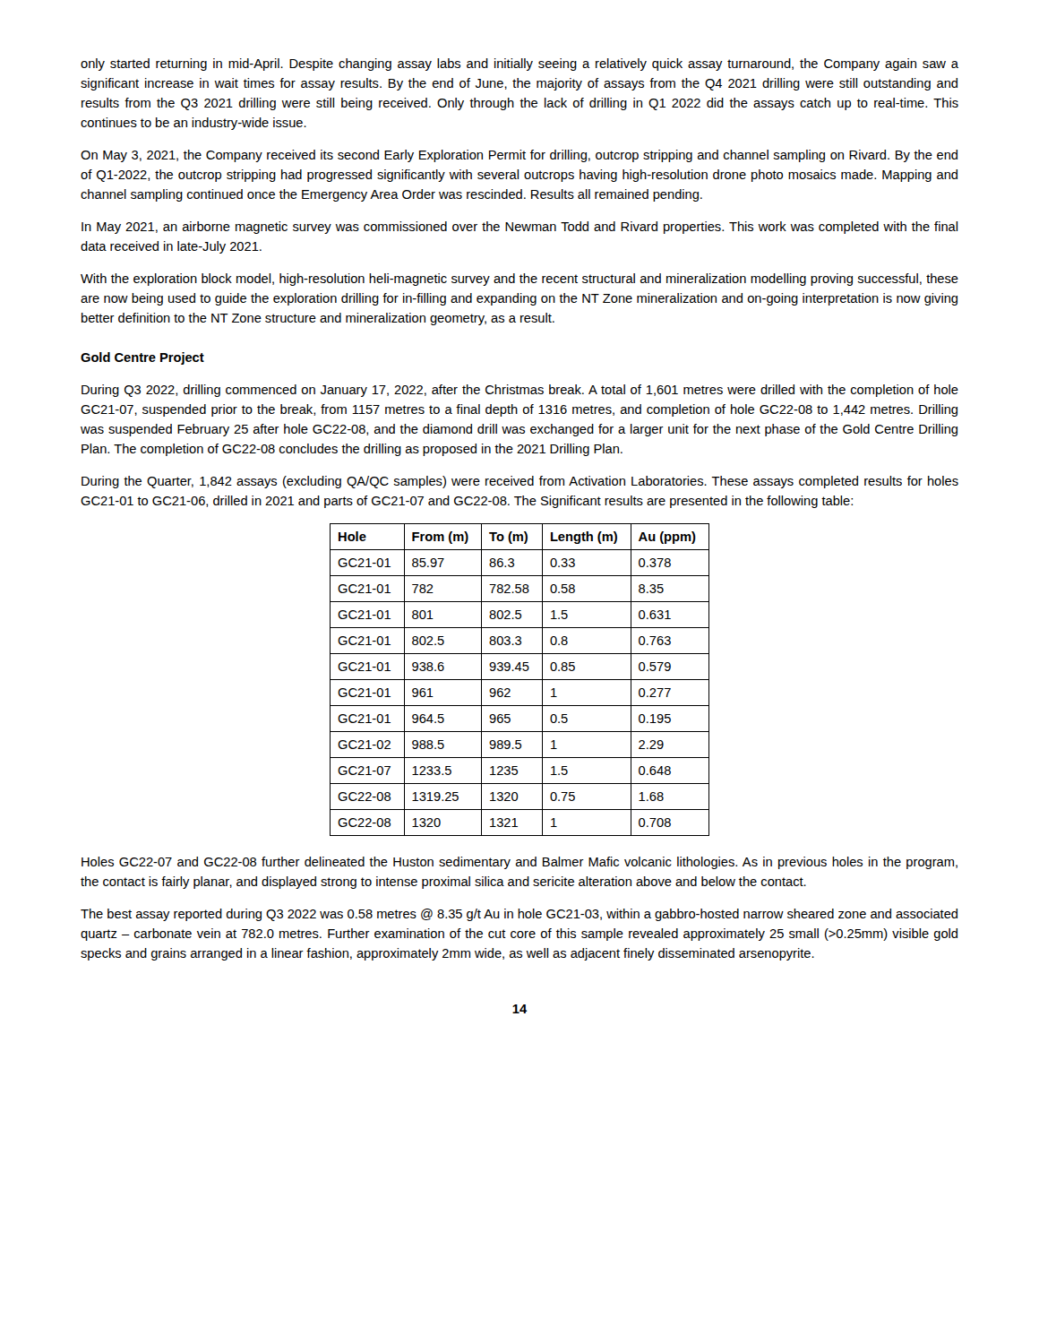only started returning in mid-April. Despite changing assay labs and initially seeing a relatively quick assay turnaround, the Company again saw a significant increase in wait times for assay results. By the end of June, the majority of assays from the Q4 2021 drilling were still outstanding and results from the Q3 2021 drilling were still being received. Only through the lack of drilling in Q1 2022 did the assays catch up to real-time. This continues to be an industry-wide issue.
On May 3, 2021, the Company received its second Early Exploration Permit for drilling, outcrop stripping and channel sampling on Rivard. By the end of Q1-2022, the outcrop stripping had progressed significantly with several outcrops having high-resolution drone photo mosaics made. Mapping and channel sampling continued once the Emergency Area Order was rescinded. Results all remained pending.
In May 2021, an airborne magnetic survey was commissioned over the Newman Todd and Rivard properties. This work was completed with the final data received in late-July 2021.
With the exploration block model, high-resolution heli-magnetic survey and the recent structural and mineralization modelling proving successful, these are now being used to guide the exploration drilling for in-filling and expanding on the NT Zone mineralization and on-going interpretation is now giving better definition to the NT Zone structure and mineralization geometry, as a result.
Gold Centre Project
During Q3 2022, drilling commenced on January 17, 2022, after the Christmas break. A total of 1,601 metres were drilled with the completion of hole GC21-07, suspended prior to the break, from 1157 metres to a final depth of 1316 metres, and completion of hole GC22-08 to 1,442 metres. Drilling was suspended February 25 after hole GC22-08, and the diamond drill was exchanged for a larger unit for the next phase of the Gold Centre Drilling Plan. The completion of GC22-08 concludes the drilling as proposed in the 2021 Drilling Plan.
During the Quarter, 1,842 assays (excluding QA/QC samples) were received from Activation Laboratories. These assays completed results for holes GC21-01 to GC21-06, drilled in 2021 and parts of GC21-07 and GC22-08. The Significant results are presented in the following table:
| Hole | From (m) | To (m) | Length (m) | Au (ppm) |
| --- | --- | --- | --- | --- |
| GC21-01 | 85.97 | 86.3 | 0.33 | 0.378 |
| GC21-01 | 782 | 782.58 | 0.58 | 8.35 |
| GC21-01 | 801 | 802.5 | 1.5 | 0.631 |
| GC21-01 | 802.5 | 803.3 | 0.8 | 0.763 |
| GC21-01 | 938.6 | 939.45 | 0.85 | 0.579 |
| GC21-01 | 961 | 962 | 1 | 0.277 |
| GC21-01 | 964.5 | 965 | 0.5 | 0.195 |
| GC21-02 | 988.5 | 989.5 | 1 | 2.29 |
| GC21-07 | 1233.5 | 1235 | 1.5 | 0.648 |
| GC22-08 | 1319.25 | 1320 | 0.75 | 1.68 |
| GC22-08 | 1320 | 1321 | 1 | 0.708 |
Holes GC22-07 and GC22-08 further delineated the Huston sedimentary and Balmer Mafic volcanic lithologies. As in previous holes in the program, the contact is fairly planar, and displayed strong to intense proximal silica and sericite alteration above and below the contact.
The best assay reported during Q3 2022 was 0.58 metres @ 8.35 g/t Au in hole GC21-03, within a gabbro-hosted narrow sheared zone and associated quartz – carbonate vein at 782.0 metres. Further examination of the cut core of this sample revealed approximately 25 small (>0.25mm) visible gold specks and grains arranged in a linear fashion, approximately 2mm wide, as well as adjacent finely disseminated arsenopyrite.
14